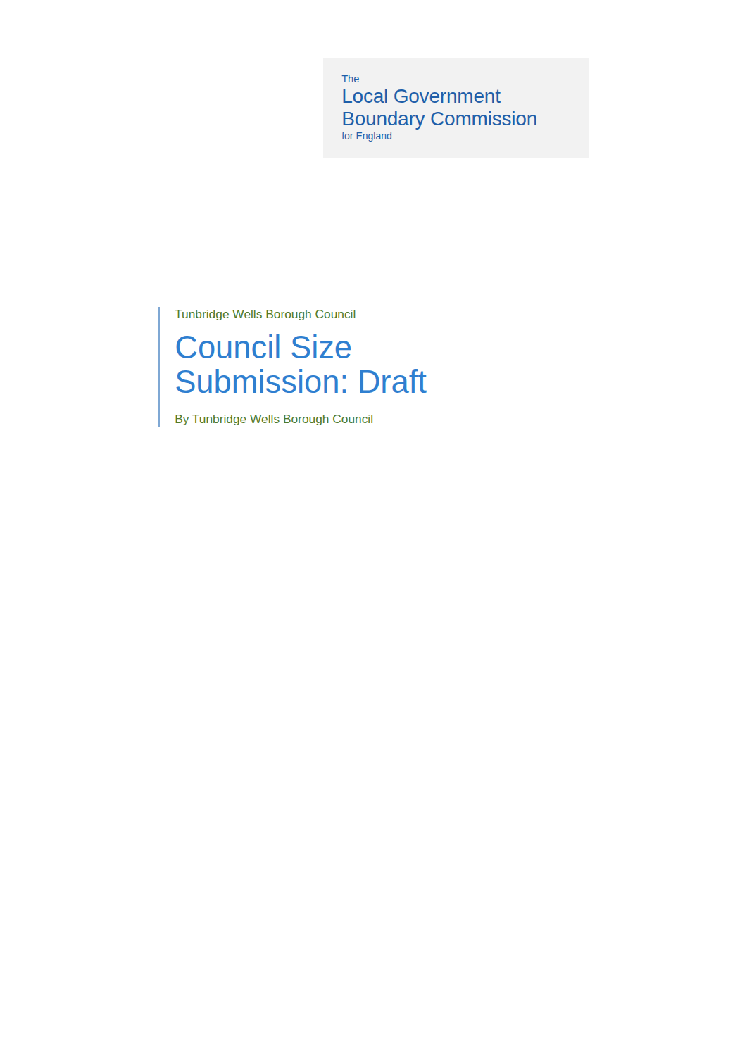The Local Government
Boundary Commission for England
Tunbridge Wells Borough Council
Council Size
Submission: Draft
By Tunbridge Wells Borough Council